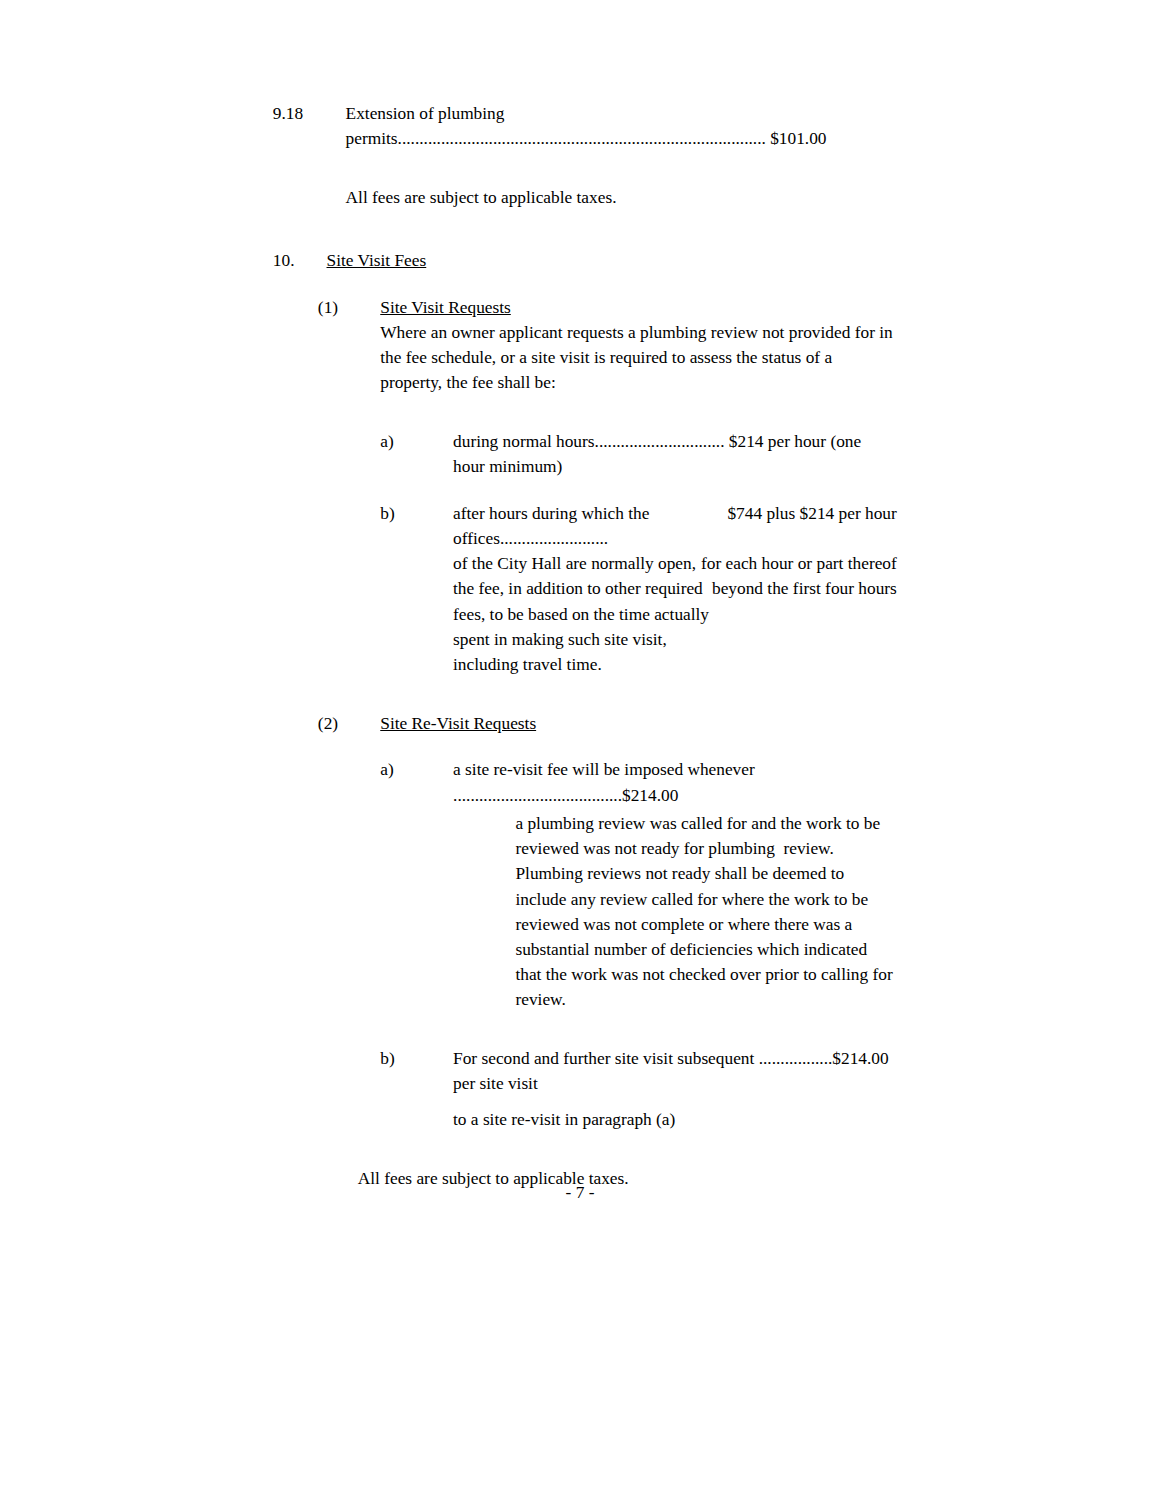9.18
Extension of plumbing permits..................................................................................... $101.00
All fees are subject to applicable taxes.
10.
Site Visit Fees
(1)
Site Visit Requests
Where an owner applicant requests a plumbing review not provided for in the fee schedule, or a site visit is required to assess the status of a property, the fee shall be:
a)
during normal hours.............................. $214 per hour (one hour minimum)
b)
after hours during which the offices.........................
$744 plus $214 per hour
of the City Hall are normally open,
for each hour or part thereof
the fee, in addition to other required
beyond the first four hours
fees, to be based on the time actually
spent in making such site visit,
including travel time.
(2)
Site Re-Visit Requests
a)
a site re-visit fee will be imposed whenever .......................................$214.00
a plumbing review was called for and the work to be reviewed was not ready for plumbing review. Plumbing reviews not ready shall be deemed to include any review called for where the work to be reviewed was not complete or where there was a substantial number of deficiencies which indicated that the work was not checked over prior to calling for review.
b)
For second and further site visit subsequent .................$214.00 per site visit
to a site re-visit in paragraph (a)
All fees are subject to applicable taxes.
- 7 -